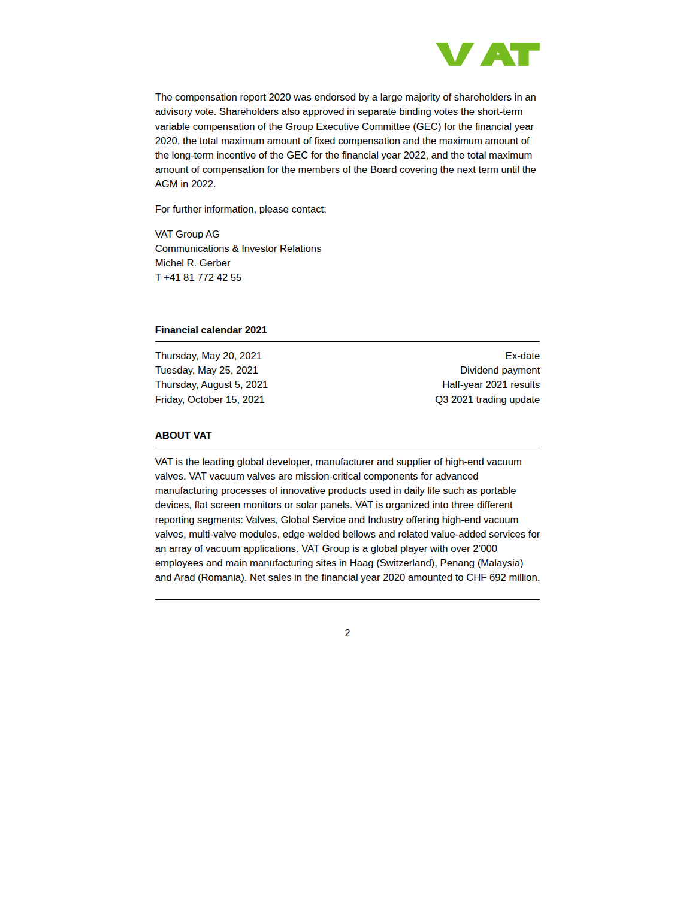The compensation report 2020 was endorsed by a large majority of shareholders in an advisory vote. Shareholders also approved in separate binding votes the short-term variable compensation of the Group Executive Committee (GEC) for the financial year 2020, the total maximum amount of fixed compensation and the maximum amount of the long-term incentive of the GEC for the financial year 2022, and the total maximum amount of compensation for the members of the Board covering the next term until the AGM in 2022.
For further information, please contact:
VAT Group AG
Communications & Investor Relations
Michel R. Gerber
T +41 81 772 42 55
Financial calendar 2021
| Thursday, May 20, 2021 | Ex-date |
| Tuesday, May 25, 2021 | Dividend payment |
| Thursday, August 5, 2021 | Half-year 2021 results |
| Friday, October 15, 2021 | Q3 2021 trading update |
ABOUT VAT
VAT is the leading global developer, manufacturer and supplier of high-end vacuum valves. VAT vacuum valves are mission-critical components for advanced manufacturing processes of innovative products used in daily life such as portable devices, flat screen monitors or solar panels. VAT is organized into three different reporting segments: Valves, Global Service and Industry offering high-end vacuum valves, multi-valve modules, edge-welded bellows and related value-added services for an array of vacuum applications. VAT Group is a global player with over 2’000 employees and main manufacturing sites in Haag (Switzerland), Penang (Malaysia) and Arad (Romania). Net sales in the financial year 2020 amounted to CHF 692 million.
2